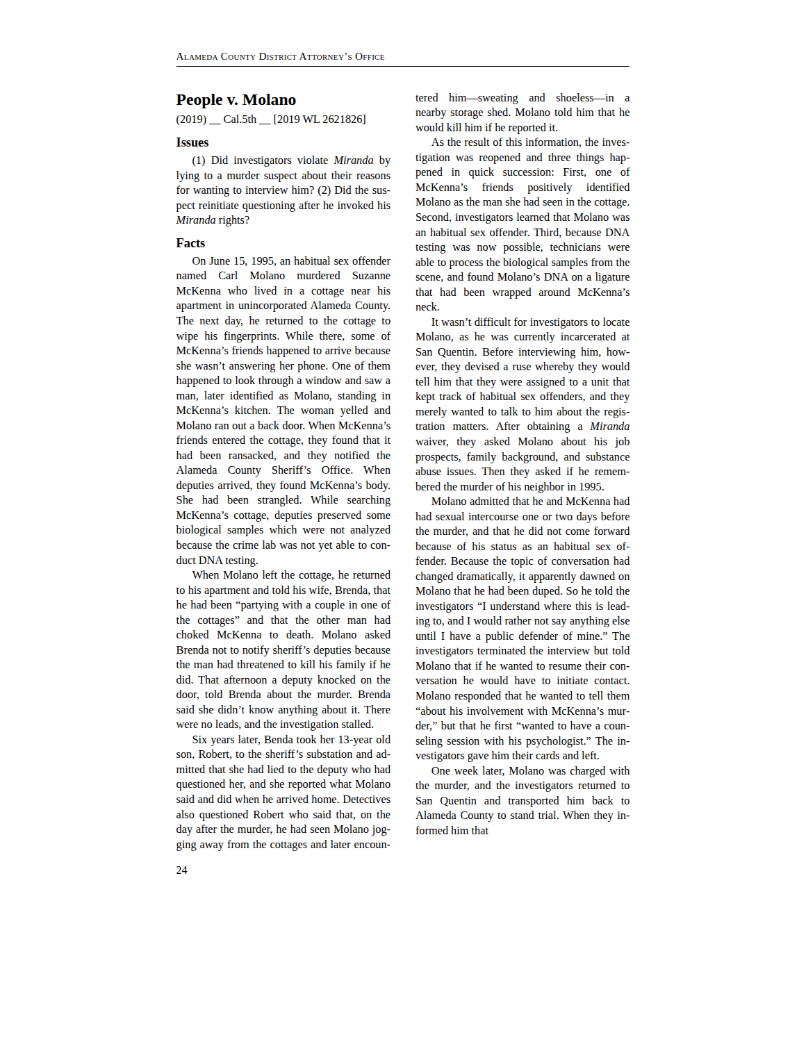Alameda County District Attorney’s Office
People v. Molano
(2019) __ Cal.5th __ [2019 WL 2621826]
Issues
(1) Did investigators violate Miranda by lying to a murder suspect about their reasons for wanting to interview him? (2) Did the suspect reinitiate questioning after he invoked his Miranda rights?
Facts
On June 15, 1995, an habitual sex offender named Carl Molano murdered Suzanne McKenna who lived in a cottage near his apartment in unincorporated Alameda County. The next day, he returned to the cottage to wipe his fingerprints. While there, some of McKenna’s friends happened to arrive because she wasn’t answering her phone. One of them happened to look through a window and saw a man, later identified as Molano, standing in McKenna’s kitchen. The woman yelled and Molano ran out a back door. When McKenna’s friends entered the cottage, they found that it had been ransacked, and they notified the Alameda County Sheriff’s Office. When deputies arrived, they found McKenna’s body. She had been strangled. While searching McKenna’s cottage, deputies preserved some biological samples which were not analyzed because the crime lab was not yet able to conduct DNA testing.
When Molano left the cottage, he returned to his apartment and told his wife, Brenda, that he had been “partying with a couple in one of the cottages” and that the other man had choked McKenna to death. Molano asked Brenda not to notify sheriff’s deputies because the man had threatened to kill his family if he did. That afternoon a deputy knocked on the door, told Brenda about the murder. Brenda said she didn’t know anything about it. There were no leads, and the investigation stalled.
Six years later, Benda took her 13-year old son, Robert, to the sheriff’s substation and admitted that she had lied to the deputy who had questioned her, and she reported what Molano said and did when he arrived home. Detectives also questioned Robert who said that, on the day after the murder, he had seen Molano jogging away from the cottages and later encountered him—sweating and shoeless—in a nearby storage shed. Molano told him that he would kill him if he reported it.
As the result of this information, the investigation was reopened and three things happened in quick succession: First, one of McKenna’s friends positively identified Molano as the man she had seen in the cottage. Second, investigators learned that Molano was an habitual sex offender. Third, because DNA testing was now possible, technicians were able to process the biological samples from the scene, and found Molano’s DNA on a ligature that had been wrapped around McKenna’s neck.
It wasn’t difficult for investigators to locate Molano, as he was currently incarcerated at San Quentin. Before interviewing him, however, they devised a ruse whereby they would tell him that they were assigned to a unit that kept track of habitual sex offenders, and they merely wanted to talk to him about the registration matters. After obtaining a Miranda waiver, they asked Molano about his job prospects, family background, and substance abuse issues. Then they asked if he remembered the murder of his neighbor in 1995.
Molano admitted that he and McKenna had had sexual intercourse one or two days before the murder, and that he did not come forward because of his status as an habitual sex offender. Because the topic of conversation had changed dramatically, it apparently dawned on Molano that he had been duped. So he told the investigators “I understand where this is leading to, and I would rather not say anything else until I have a public defender of mine.” The investigators terminated the interview but told Molano that if he wanted to resume their conversation he would have to initiate contact. Molano responded that he wanted to tell them “about his involvement with McKenna’s murder,” but that he first “wanted to have a counseling session with his psychologist.” The investigators gave him their cards and left.
One week later, Molano was charged with the murder, and the investigators returned to San Quentin and transported him back to Alameda County to stand trial. When they informed him that
24